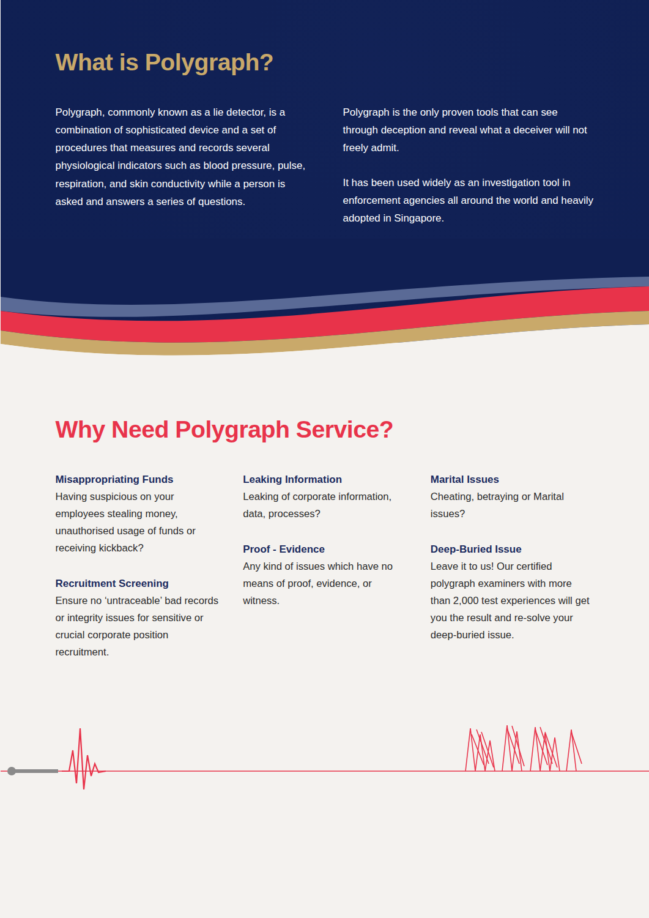What is Polygraph?
Polygraph, commonly known as a lie detector, is a combination of sophisticated device and a set of procedures that measures and records several physiological indicators such as blood pressure, pulse, respiration, and skin conductivity while a person is asked and answers a series of questions.
Polygraph is the only proven tools that can see through deception and reveal what a deceiver will not freely admit.
It has been used widely as an investigation tool in enforcement agencies all around the world and heavily adopted in Singapore.
Why Need Polygraph Service?
Misappropriating Funds
Having suspicious on your employees stealing money, unauthorised usage of funds or receiving kickback?
Recruitment Screening
Ensure no ‘untraceable’ bad records or integrity issues for sensitive or crucial corporate position recruitment.
Leaking Information
Leaking of corporate information, data, processes?
Proof - Evidence
Any kind of issues which have no means of proof, evidence, or witness.
Marital Issues
Cheating, betraying or Marital issues?
Deep-Buried Issue
Leave it to us! Our certified polygraph examiners with more than 2,000 test experiences will get you the result and re-solve your deep-buried issue.